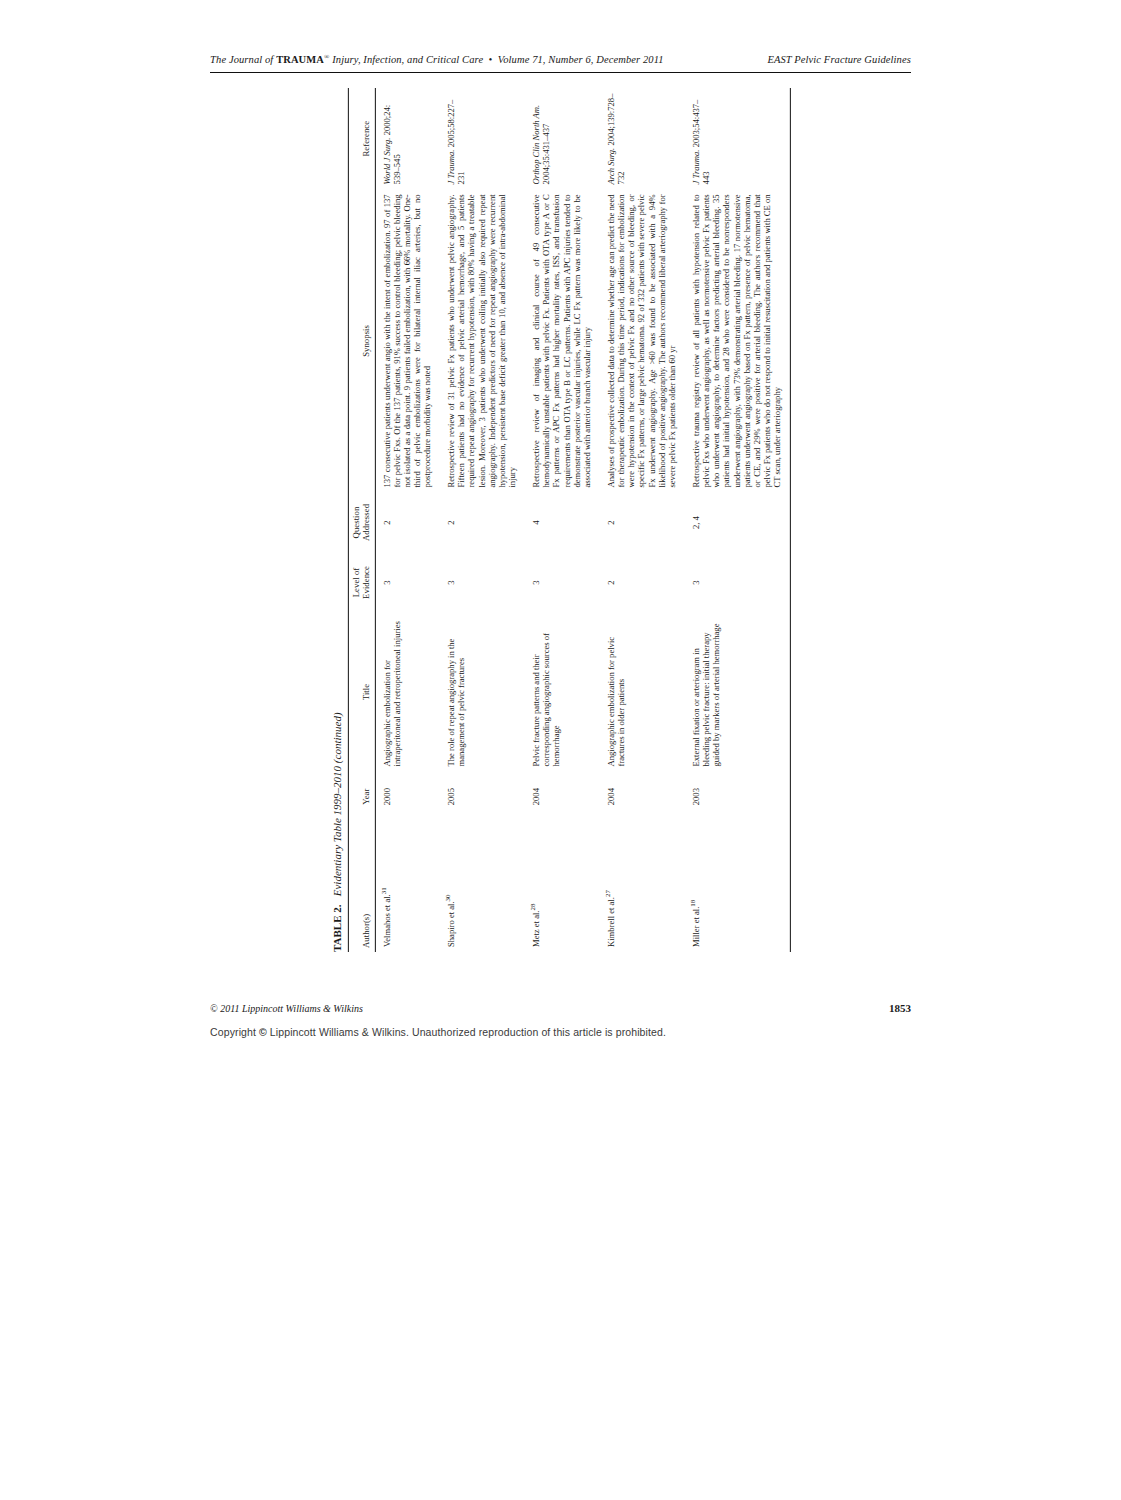The Journal of TRAUMA® Injury, Infection, and Critical Care • Volume 71, Number 6, December 2011
EAST Pelvic Fracture Guidelines
TABLE 2. Evidentiary Table 1999–2010 (continued)
| Author(s) | Year | Title | Level of Evidence | Question Addressed | Synopsis | Reference |
| --- | --- | --- | --- | --- | --- | --- |
| Velmahos et al. 31 | 2000 | Angiographic embolization for intraperitoneal and retroperitoneal injuries | 3 | 2 | 137 consecutive patients underwent angio with the intent of embolization. 97 of 137 for pelvic Fxs. Of the 137 patients, 91% success to control bleeding; pelvic bleeding not isolated as a data point. 9 patients failed embolization, with 66% mortality. One-third of pelvic embolizations were for bilateral internal iliac arteries, but no postprocedure morbidity was noted | World J Surg. 2000;24: 539–545 |
| Shapiro et al. 30 | 2005 | The role of repeat angiography in the management of pelvic fractures | 3 | 2 | Retrospective review of 31 pelvic Fx patients who underwent pelvic angiography. Fifteen patients had no evidence of pelvic arterial hemorrhage, and 5 patients required repeat angiography for recurrent hypotension, with 80% having a treatable lesion. Moreover, 3 patients who underwent coiling initially also required repeat angiography. Independent predictors of need for repeat angiography were recurrent hypotension, persistent base deficit greater than 10, and absence of intra-abdominal injury | J Trauma. 2005;58:227–231 |
| Metz et al. 28 | 2004 | Pelvic fracture patterns and their corresponding angiographic sources of hemorrhage | 3 | 4 | Retrospective review of imaging and clinical course of 49 consecutive hemodynamically unstable patients with pelvic Fx. Patients with OTA type A or C Fx patterns or APC Fx patterns had higher mortality rates, ISS, and transfusion requirements than OTA type B or LC patterns. Patients with APC injuries tended to demonstrate posterior vascular injuries, while LC Fx pattern was more likely to be associated with anterior branch vascular injury | Orthop Clin North Am. 2004;35:431–437 |
| Kimbrell et al. 27 | 2004 | Angiographic embolization for pelvic fractures in older patients | 2 | 2 | Analyses of prospective collected data to determine whether age can predict the need for therapeutic embolization. During this time period, indications for embolization were hypotension in the context of pelvic Fx and no other source of bleeding, or specific Fx patterns, or large pelvic hematoma. 92 of 332 patients with severe pelvic Fx underwent angiography. Age >60 was found to be associated with a 94% likelihood of positive angiography. The authors recommend liberal arteriography for severe pelvic Fx patients older than 60 yr | Arch Surg. 2004;139:728–732 |
| Miller et al. 18 | 2003 | External fixation or arteriogram in bleeding pelvic fracture: initial therapy guided by markers of arterial hemorrhage | 3 | 2, 4 | Retrospective trauma registry review of all patients with hypotension related to pelvic Fxs who underwent angiography, as well as normotensive pelvic Fx patients who underwent angiography, to determine factors predicting arterial bleeding. 35 patients had initial hypotension, and 28 who were considered to be nonresponders underwent angiography, with 73% demonstrating arterial bleeding. 17 normotensive patients underwent angiography based on Fx pattern, presence of pelvic hematoma, or CE, and 29% were positive for arterial bleeding. The authors recommend that pelvic Fx patients who do not respond to initial resuscitation and patients with CE on CT scan, under arteriography | J Trauma. 2003;54:437–443 |
© 2011 Lippincott Williams & Wilkins
1853
Copyright © Lippincott Williams & Wilkins. Unauthorized reproduction of this article is prohibited.